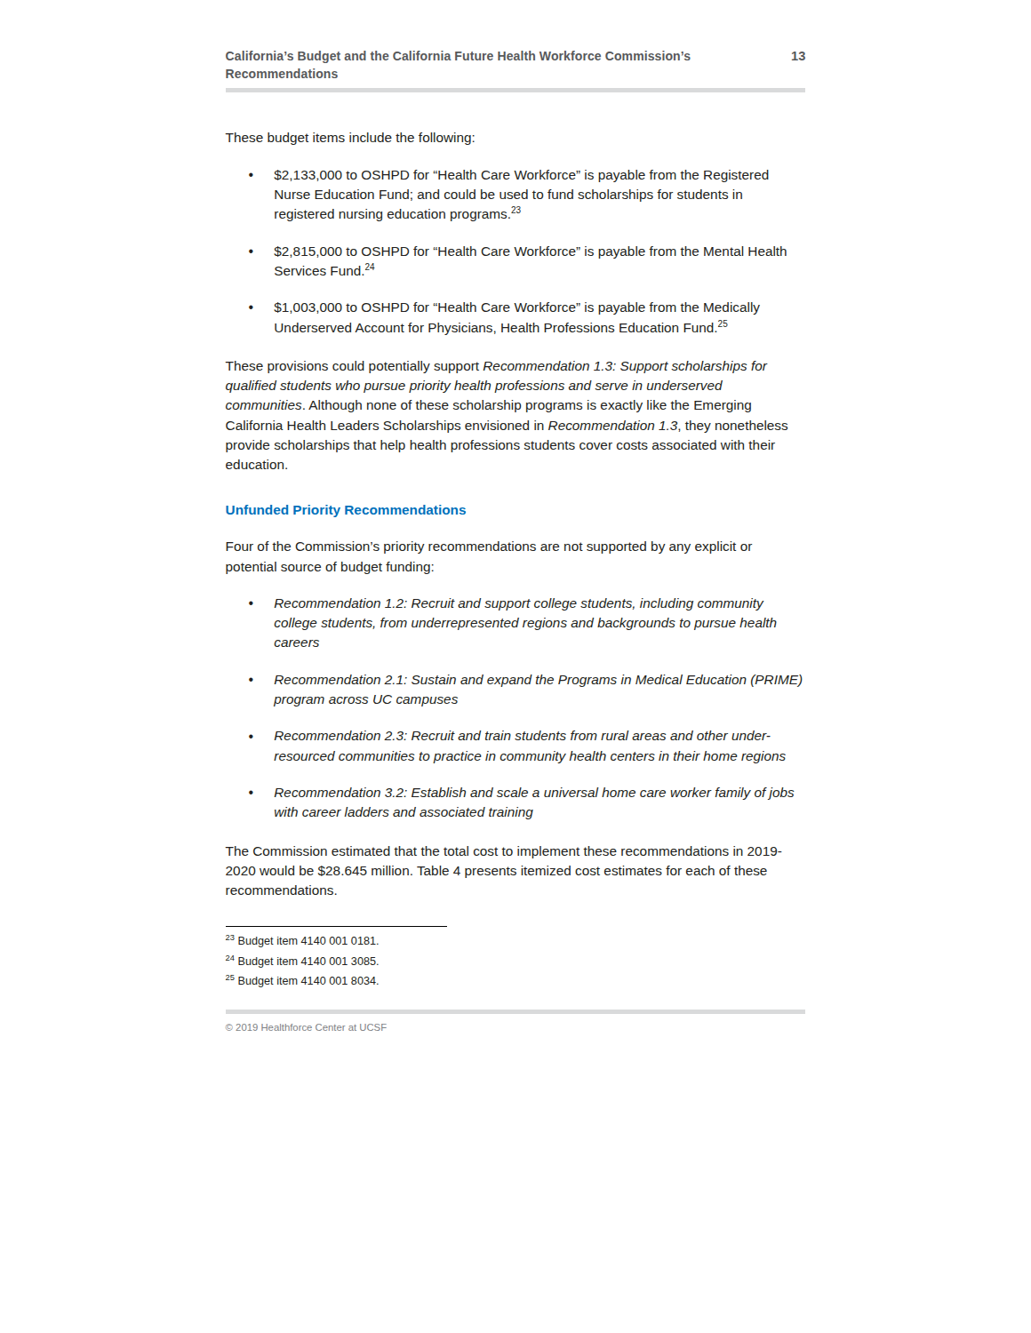California’s Budget and the California Future Health Workforce Commission’s Recommendations 13
These budget items include the following:
$2,133,000 to OSHPD for “Health Care Workforce” is payable from the Registered Nurse Education Fund; and could be used to fund scholarships for students in registered nursing education programs.23
$2,815,000 to OSHPD for “Health Care Workforce” is payable from the Mental Health Services Fund.24
$1,003,000 to OSHPD for “Health Care Workforce” is payable from the Medically Underserved Account for Physicians, Health Professions Education Fund.25
These provisions could potentially support Recommendation 1.3: Support scholarships for qualified students who pursue priority health professions and serve in underserved communities. Although none of these scholarship programs is exactly like the Emerging California Health Leaders Scholarships envisioned in Recommendation 1.3, they nonetheless provide scholarships that help health professions students cover costs associated with their education.
Unfunded Priority Recommendations
Four of the Commission’s priority recommendations are not supported by any explicit or potential source of budget funding:
Recommendation 1.2: Recruit and support college students, including community college students, from underrepresented regions and backgrounds to pursue health careers
Recommendation 2.1: Sustain and expand the Programs in Medical Education (PRIME) program across UC campuses
Recommendation 2.3: Recruit and train students from rural areas and other under-resourced communities to practice in community health centers in their home regions
Recommendation 3.2: Establish and scale a universal home care worker family of jobs with career ladders and associated training
The Commission estimated that the total cost to implement these recommendations in 2019-2020 would be $28.645 million. Table 4 presents itemized cost estimates for each of these recommendations.
23 Budget item 4140 001 0181.
24 Budget item 4140 001 3085.
25 Budget item 4140 001 8034.
© 2019 Healthforce Center at UCSF